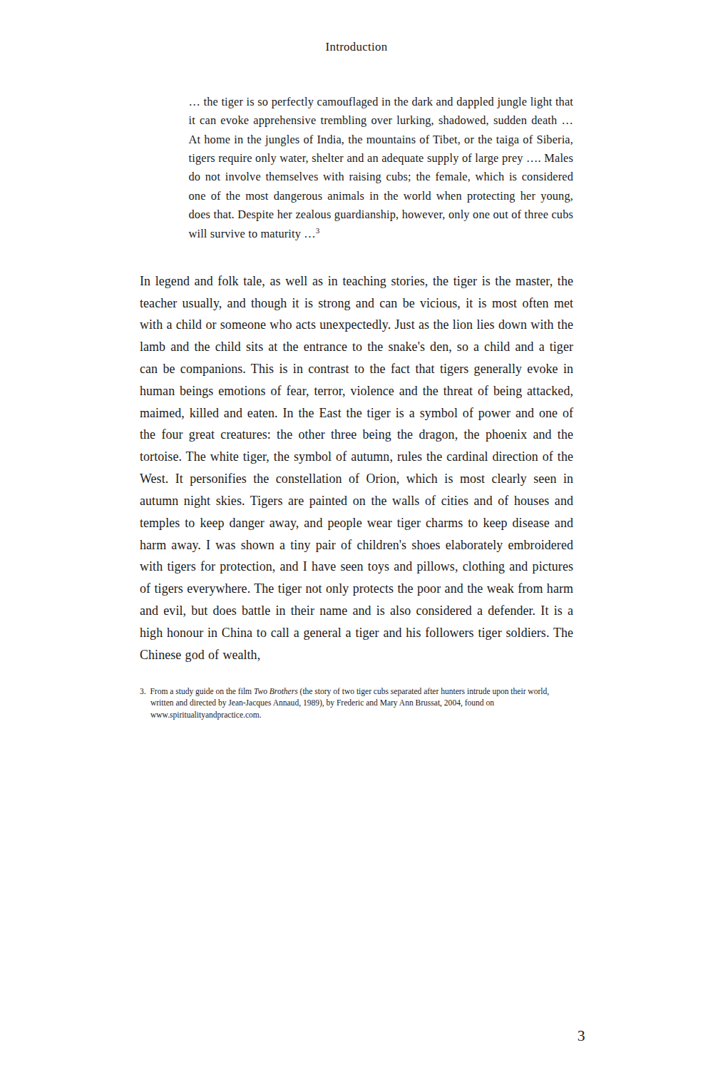Introduction
… the tiger is so perfectly camouflaged in the dark and dappled jungle light that it can evoke apprehensive trembling over lurking, shadowed, sudden death … At home in the jungles of India, the mountains of Tibet, or the taiga of Siberia, tigers require only water, shelter and an adequate supply of large prey …. Males do not involve themselves with raising cubs; the female, which is considered one of the most dangerous animals in the world when protecting her young, does that. Despite her zealous guardianship, however, only one out of three cubs will survive to maturity …3
In legend and folk tale, as well as in teaching stories, the tiger is the master, the teacher usually, and though it is strong and can be vicious, it is most often met with a child or someone who acts unexpectedly. Just as the lion lies down with the lamb and the child sits at the entrance to the snake's den, so a child and a tiger can be companions. This is in contrast to the fact that tigers generally evoke in human beings emotions of fear, terror, violence and the threat of being attacked, maimed, killed and eaten. In the East the tiger is a symbol of power and one of the four great creatures: the other three being the dragon, the phoenix and the tortoise. The white tiger, the symbol of autumn, rules the cardinal direction of the West. It personifies the constellation of Orion, which is most clearly seen in autumn night skies. Tigers are painted on the walls of cities and of houses and temples to keep danger away, and people wear tiger charms to keep disease and harm away. I was shown a tiny pair of children's shoes elaborately embroidered with tigers for protection, and I have seen toys and pillows, clothing and pictures of tigers everywhere. The tiger not only protects the poor and the weak from harm and evil, but does battle in their name and is also considered a defender. It is a high honour in China to call a general a tiger and his followers tiger soldiers. The Chinese god of wealth,
3. From a study guide on the film Two Brothers (the story of two tiger cubs separated after hunters intrude upon their world, written and directed by Jean-Jacques Annaud, 1989), by Frederic and Mary Ann Brussat, 2004, found on www.spiritualityandpractice.com.
3